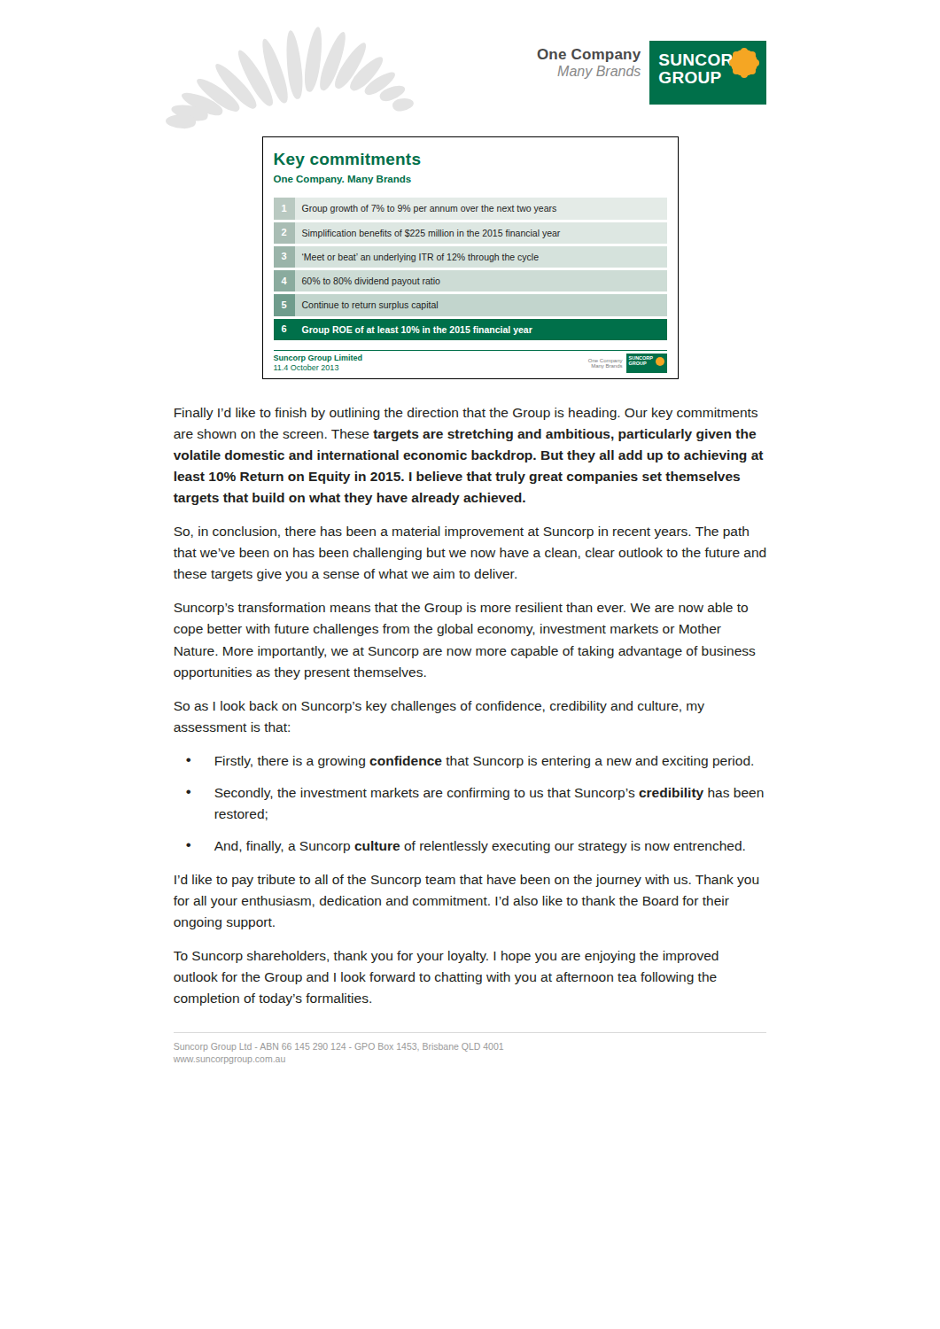One Company
Many Brands
SUNCORP
GROUP
Key commitments
One Company. Many Brands
| 1 | Group growth of 7% to 9% per annum over the next two years |
| 2 | Simplification benefits of $225 million in the 2015 financial year |
| 3 | ‘Meet or beat’ an underlying ITR of 12% through the cycle |
| 4 | 60% to 80% dividend payout ratio |
| 5 | Continue to return surplus capital |
| 6 | Group ROE of at least 10% in the 2015 financial year |
Suncorp Group Limited
11.4 October 2013
One Company
Many Brands
SUNCORP
GROUP
Finally I’d like to finish by outlining the direction that the Group is heading. Our key commitments are shown on the screen. These targets are stretching and ambitious, particularly given the volatile domestic and international economic backdrop. But they all add up to achieving at least 10% Return on Equity in 2015. I believe that truly great companies set themselves targets that build on what they have already achieved.
So, in conclusion, there has been a material improvement at Suncorp in recent years. The path that we’ve been on has been challenging but we now have a clean, clear outlook to the future and these targets give you a sense of what we aim to deliver.
Suncorp’s transformation means that the Group is more resilient than ever. We are now able to cope better with future challenges from the global economy, investment markets or Mother Nature. More importantly, we at Suncorp are now more capable of taking advantage of business opportunities as they present themselves.
So as I look back on Suncorp’s key challenges of confidence, credibility and culture, my assessment is that:
Firstly, there is a growing confidence that Suncorp is entering a new and exciting period.
Secondly, the investment markets are confirming to us that Suncorp’s credibility has been restored;
And, finally, a Suncorp culture of relentlessly executing our strategy is now entrenched.
I’d like to pay tribute to all of the Suncorp team that have been on the journey with us. Thank you for all your enthusiasm, dedication and commitment. I’d also like to thank the Board for their ongoing support.
To Suncorp shareholders, thank you for your loyalty. I hope you are enjoying the improved outlook for the Group and I look forward to chatting with you at afternoon tea following the completion of today’s formalities.
Suncorp Group Ltd - ABN 66 145 290 124 - GPO Box 1453, Brisbane QLD 4001
www.suncorpgroup.com.au